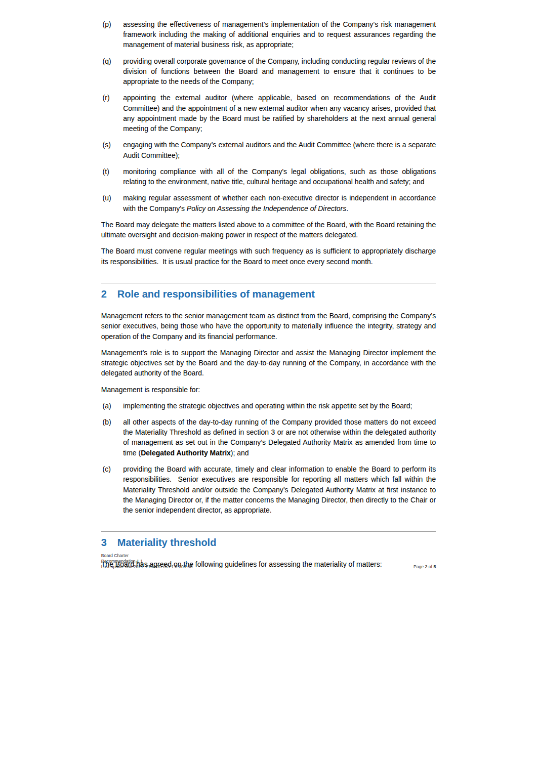(p)
assessing the effectiveness of management's implementation of the Company’s risk management framework including the making of additional enquiries and to request assurances regarding the management of material business risk, as appropriate;
(q)
providing overall corporate governance of the Company, including conducting regular reviews of the division of functions between the Board and management to ensure that it continues to be appropriate to the needs of the Company;
(r)
appointing the external auditor (where applicable, based on recommendations of the Audit Committee) and the appointment of a new external auditor when any vacancy arises, provided that any appointment made by the Board must be ratified by shareholders at the next annual general meeting of the Company;
(s)
engaging with the Company’s external auditors and the Audit Committee (where there is a separate Audit Committee);
(t)
monitoring compliance with all of the Company's legal obligations, such as those obligations relating to the environment, native title, cultural heritage and occupational health and safety; and
(u)
making regular assessment of whether each non-executive director is independent in accordance with the Company's Policy on Assessing the Independence of Directors.
The Board may delegate the matters listed above to a committee of the Board, with the Board retaining the ultimate oversight and decision-making power in respect of the matters delegated.
The Board must convene regular meetings with such frequency as is sufficient to appropriately discharge its responsibilities. It is usual practice for the Board to meet once every second month.
2 Role and responsibilities of management
Management refers to the senior management team as distinct from the Board, comprising the Company’s senior executives, being those who have the opportunity to materially influence the integrity, strategy and operation of the Company and its financial performance.
Management’s role is to support the Managing Director and assist the Managing Director implement the strategic objectives set by the Board and the day-to-day running of the Company, in accordance with the delegated authority of the Board.
Management is responsible for:
(a)
implementing the strategic objectives and operating within the risk appetite set by the Board;
(b)
all other aspects of the day-to-day running of the Company provided those matters do not exceed the Materiality Threshold as defined in section 3 or are not otherwise within the delegated authority of management as set out in the Company’s Delegated Authority Matrix as amended from time to time (Delegated Authority Matrix); and
(c)
providing the Board with accurate, timely and clear information to enable the Board to perform its responsibilities. Senior executives are responsible for reporting all matters which fall within the Materiality Threshold and/or outside the Company’s Delegated Authority Matrix at first instance to the Managing Director or, if the matter concerns the Managing Director, then directly to the Chair or the senior independent director, as appropriate.
3 Materiality threshold
The Board has agreed on the following guidelines for assessing the materiality of matters:
Board Charter
Recommendation 1.1
Last update Jun 2021. ERMCD-CG-1.0-005-06
Page 2 of 5